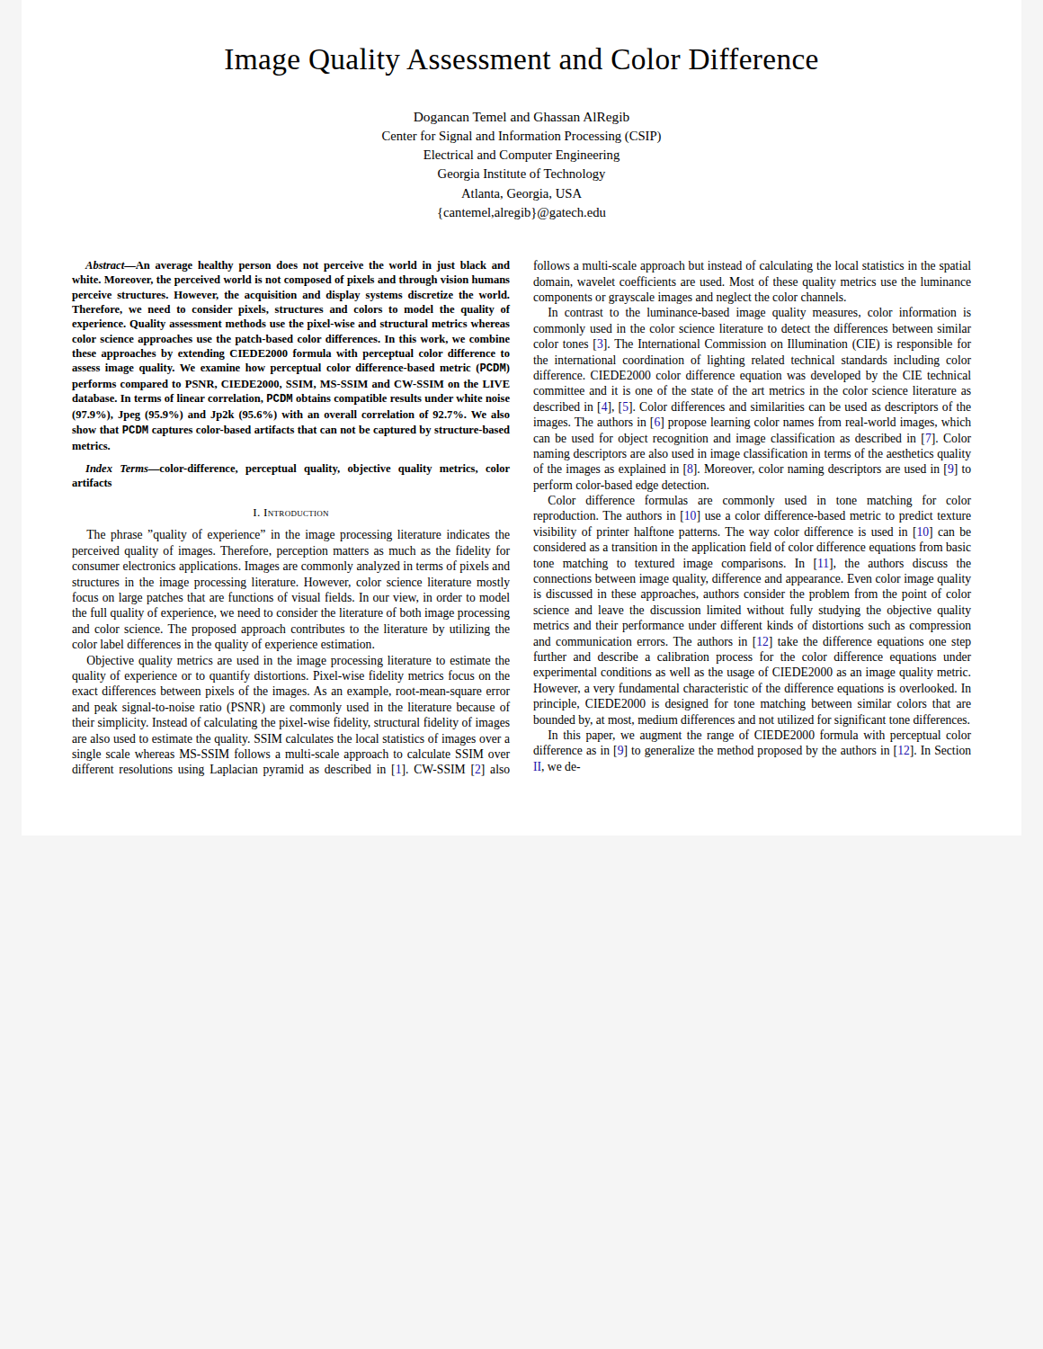Image Quality Assessment and Color Difference
Dogancan Temel and Ghassan AlRegib
Center for Signal and Information Processing (CSIP)
Electrical and Computer Engineering
Georgia Institute of Technology
Atlanta, Georgia, USA
{cantemel,alregib}@gatech.edu
Abstract—An average healthy person does not perceive the world in just black and white. Moreover, the perceived world is not composed of pixels and through vision humans perceive structures. However, the acquisition and display systems discretize the world. Therefore, we need to consider pixels, structures and colors to model the quality of experience. Quality assessment methods use the pixel-wise and structural metrics whereas color science approaches use the patch-based color differences. In this work, we combine these approaches by extending CIEDE2000 formula with perceptual color difference to assess image quality. We examine how perceptual color difference-based metric (PCDM) performs compared to PSNR, CIEDE2000, SSIM, MS-SSIM and CW-SSIM on the LIVE database. In terms of linear correlation, PCDM obtains compatible results under white noise (97.9%), Jpeg (95.9%) and Jp2k (95.6%) with an overall correlation of 92.7%. We also show that PCDM captures color-based artifacts that can not be captured by structure-based metrics.
Index Terms—color-difference, perceptual quality, objective quality metrics, color artifacts
I. Introduction
The phrase ”quality of experience” in the image processing literature indicates the perceived quality of images. Therefore, perception matters as much as the fidelity for consumer electronics applications. Images are commonly analyzed in terms of pixels and structures in the image processing literature. However, color science literature mostly focus on large patches that are functions of visual fields. In our view, in order to model the full quality of experience, we need to consider the literature of both image processing and color science. The proposed approach contributes to the literature by utilizing the color label differences in the quality of experience estimation.
Objective quality metrics are used in the image processing literature to estimate the quality of experience or to quantify distortions. Pixel-wise fidelity metrics focus on the exact differences between pixels of the images. As an example, root-mean-square error and peak signal-to-noise ratio (PSNR) are commonly used in the literature because of their simplicity. Instead of calculating the pixel-wise fidelity, structural fidelity of images are also used to estimate the quality. SSIM calculates the local statistics of images over a single scale whereas MS-SSIM follows a multi-scale approach to calculate SSIM over different resolutions using Laplacian pyramid as described in [1]. CW-SSIM [2] also follows a multi-scale approach but instead of calculating the local statistics in the spatial domain, wavelet coefficients are used. Most of these quality metrics use the luminance components or grayscale images and neglect the color channels.
In contrast to the luminance-based image quality measures, color information is commonly used in the color science literature to detect the differences between similar color tones [3]. The International Commission on Illumination (CIE) is responsible for the international coordination of lighting related technical standards including color difference. CIEDE2000 color difference equation was developed by the CIE technical committee and it is one of the state of the art metrics in the color science literature as described in [4], [5]. Color differences and similarities can be used as descriptors of the images. The authors in [6] propose learning color names from real-world images, which can be used for object recognition and image classification as described in [7]. Color naming descriptors are also used in image classification in terms of the aesthetics quality of the images as explained in [8]. Moreover, color naming descriptors are used in [9] to perform color-based edge detection.
Color difference formulas are commonly used in tone matching for color reproduction. The authors in [10] use a color difference-based metric to predict texture visibility of printer halftone patterns. The way color difference is used in [10] can be considered as a transition in the application field of color difference equations from basic tone matching to textured image comparisons. In [11], the authors discuss the connections between image quality, difference and appearance. Even color image quality is discussed in these approaches, authors consider the problem from the point of color science and leave the discussion limited without fully studying the objective quality metrics and their performance under different kinds of distortions such as compression and communication errors. The authors in [12] take the difference equations one step further and describe a calibration process for the color difference equations under experimental conditions as well as the usage of CIEDE2000 as an image quality metric. However, a very fundamental characteristic of the difference equations is overlooked. In principle, CIEDE2000 is designed for tone matching between similar colors that are bounded by, at most, medium differences and not utilized for significant tone differences.
In this paper, we augment the range of CIEDE2000 formula with perceptual color difference as in [9] to generalize the method proposed by the authors in [12]. In Section II, we de-